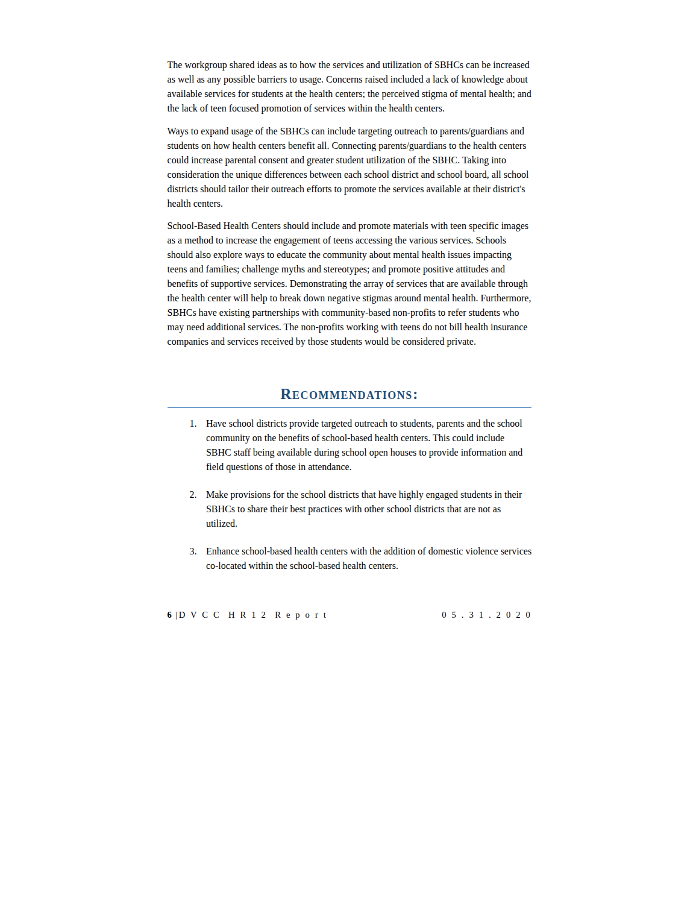The workgroup shared ideas as to how the services and utilization of SBHCs can be increased as well as any possible barriers to usage. Concerns raised included a lack of knowledge about available services for students at the health centers; the perceived stigma of mental health; and the lack of teen focused promotion of services within the health centers.
Ways to expand usage of the SBHCs can include targeting outreach to parents/guardians and students on how health centers benefit all. Connecting parents/guardians to the health centers could increase parental consent and greater student utilization of the SBHC. Taking into consideration the unique differences between each school district and school board, all school districts should tailor their outreach efforts to promote the services available at their district's health centers.
School-Based Health Centers should include and promote materials with teen specific images as a method to increase the engagement of teens accessing the various services. Schools should also explore ways to educate the community about mental health issues impacting teens and families; challenge myths and stereotypes; and promote positive attitudes and benefits of supportive services. Demonstrating the array of services that are available through the health center will help to break down negative stigmas around mental health. Furthermore, SBHCs have existing partnerships with community-based non-profits to refer students who may need additional services. The non-profits working with teens do not bill health insurance companies and services received by those students would be considered private.
Recommendations:
Have school districts provide targeted outreach to students, parents and the school community on the benefits of school-based health centers. This could include SBHC staff being available during school open houses to provide information and field questions of those in attendance.
Make provisions for the school districts that have highly engaged students in their SBHCs to share their best practices with other school districts that are not as utilized.
Enhance school-based health centers with the addition of domestic violence services co-located within the school-based health centers.
6 |D V C C H R 1 2 R e p o r t
0 5 . 3 1 . 2 0 2 0